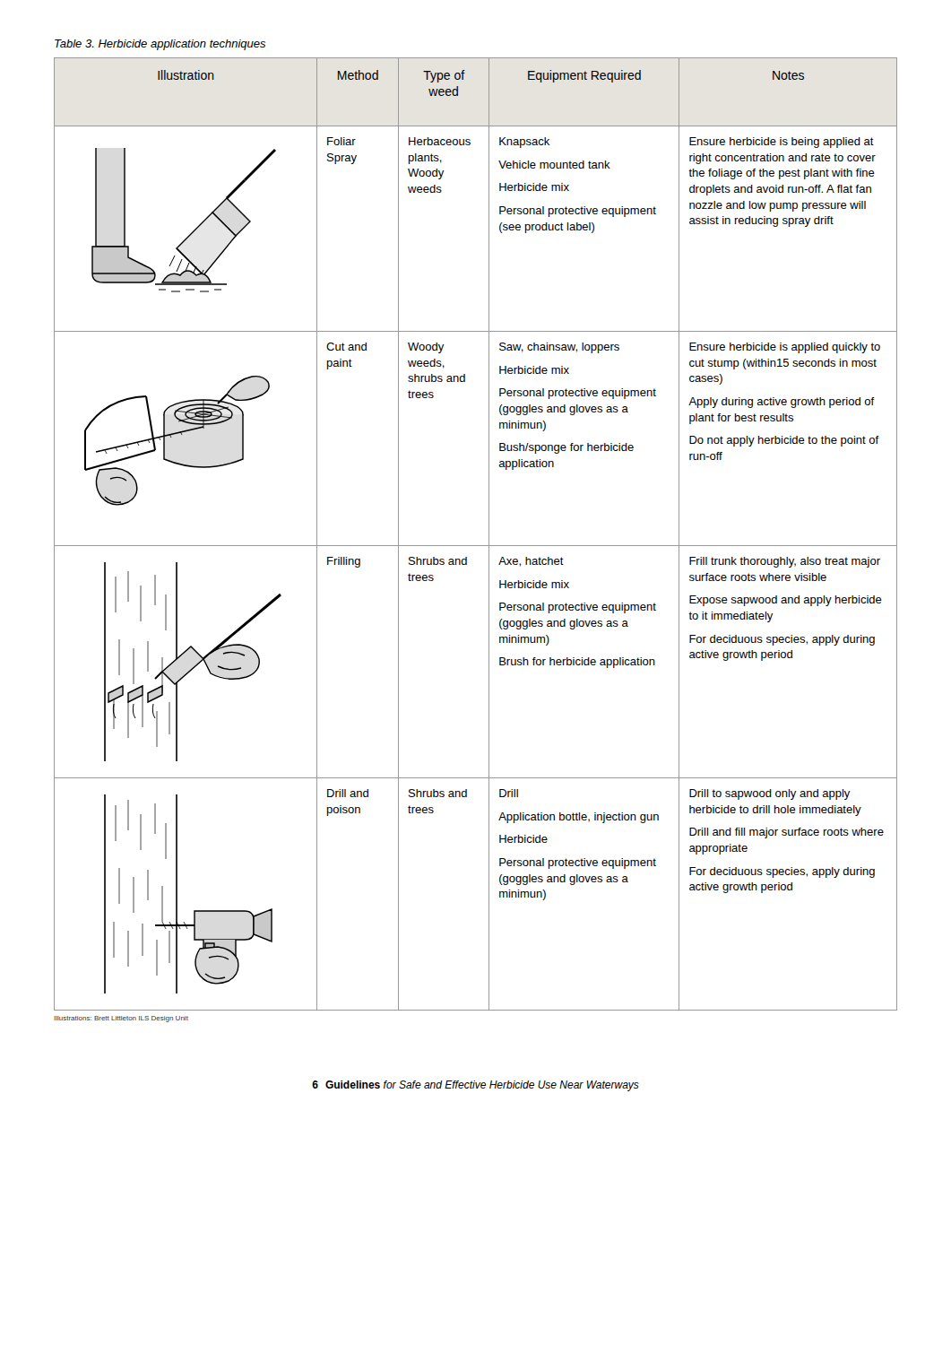Table 3. Herbicide application techniques
| Illustration | Method | Type of weed | Equipment Required | Notes |
| --- | --- | --- | --- | --- |
| | Foliar Spray | Herbaceous plants, Woody weeds | Knapsack Vehicle mounted tank Herbicide mix Personal protective equipment (see product label) | Ensure herbicide is being applied at right concentration and rate to cover the foliage of the pest plant with fine droplets and avoid run-off. A flat fan nozzle and low pump pressure will assist in reducing spray drift |
| | Cut and paint | Woody weeds, shrubs and trees | Saw, chainsaw, loppers Herbicide mix Personal protective equipment (goggles and gloves as a minimun) Bush/sponge for herbicide application | Ensure herbicide is applied quickly to cut stump (within15 seconds in most cases) Apply during active growth period of plant for best results Do not apply herbicide to the point of run-off |
| | Frilling | Shrubs and trees | Axe, hatchet Herbicide mix Personal protective equipment (goggles and gloves as a minimum) Brush for herbicide application | Frill trunk thoroughly, also treat major surface roots where visible Expose sapwood and apply herbicide to it immediately For deciduous species, apply during active growth period |
| | Drill and poison | Shrubs and trees | Drill Application bottle, injection gun Herbicide Personal protective equipment (goggles and gloves as a minimun) | Drill to sapwood only and apply herbicide to drill hole immediately Drill and fill major surface roots where appropriate For deciduous species, apply during active growth period |
Illustrations: Brett Littleton ILS Design Unit
6 Guidelines for Safe and Effective Herbicide Use Near Waterways